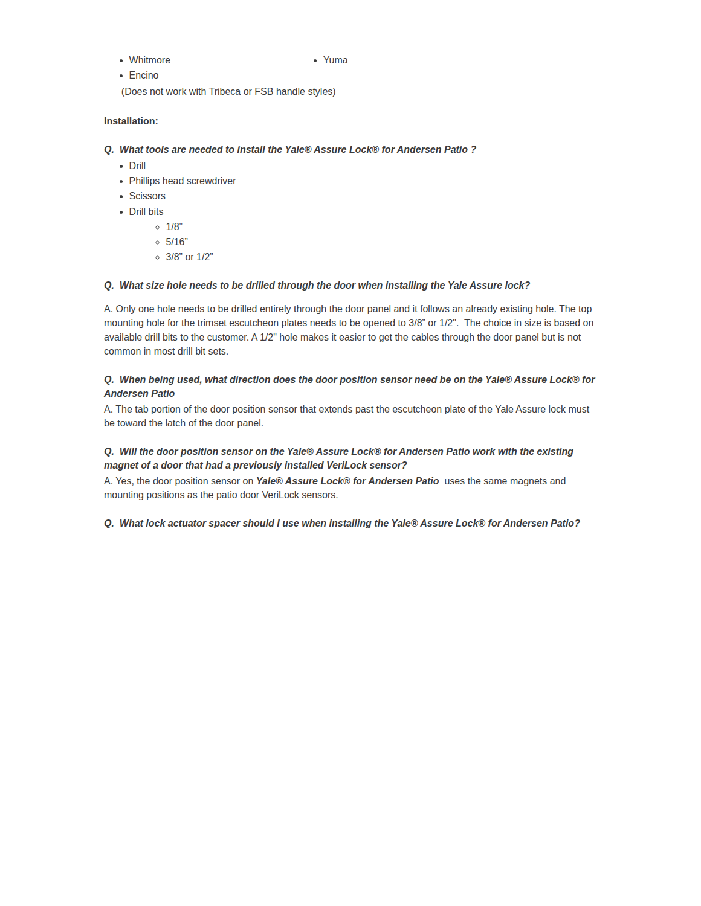Whitmore
Encino
Yuma
(Does not work with Tribeca or FSB handle styles)
Installation:
Q. What tools are needed to install the Yale® Assure Lock® for Andersen Patio ?
Drill
Phillips head screwdriver
Scissors
Drill bits
1/8”
5/16”
3/8” or 1/2”
Q. What size hole needs to be drilled through the door when installing the Yale Assure lock?
A. Only one hole needs to be drilled entirely through the door panel and it follows an already existing hole. The top mounting hole for the trimset escutcheon plates needs to be opened to 3/8” or 1/2". The choice in size is based on available drill bits to the customer. A 1/2" hole makes it easier to get the cables through the door panel but is not common in most drill bit sets.
Q. When being used, what direction does the door position sensor need be on the Yale® Assure Lock® for Andersen Patio
A. The tab portion of the door position sensor that extends past the escutcheon plate of the Yale Assure lock must be toward the latch of the door panel.
Q. Will the door position sensor on the Yale® Assure Lock® for Andersen Patio work with the existing magnet of a door that had a previously installed VeriLock sensor?
A. Yes, the door position sensor on Yale® Assure Lock® for Andersen Patio uses the same magnets and mounting positions as the patio door VeriLock sensors.
Q. What lock actuator spacer should I use when installing the Yale® Assure Lock® for Andersen Patio?